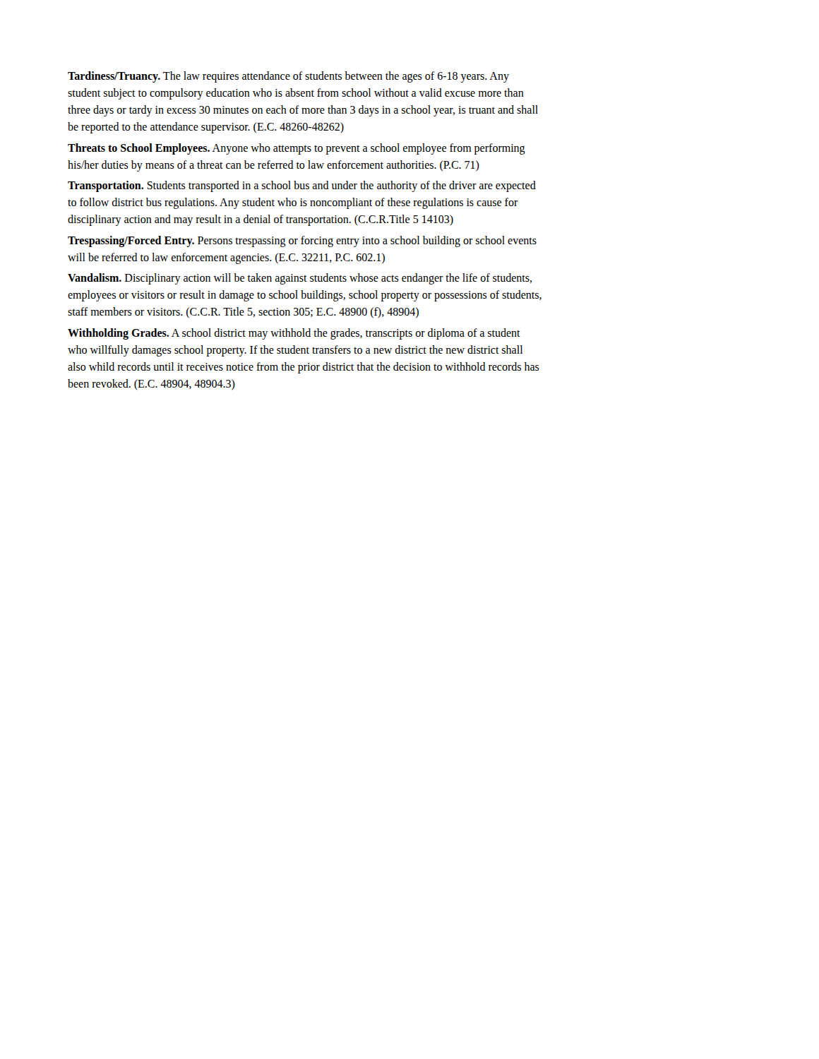Tardiness/Truancy. The law requires attendance of students between the ages of 6-18 years. Any student subject to compulsory education who is absent from school without a valid excuse more than three days or tardy in excess 30 minutes on each of more than 3 days in a school year, is truant and shall be reported to the attendance supervisor. (E.C. 48260-48262)
Threats to School Employees. Anyone who attempts to prevent a school employee from performing his/her duties by means of a threat can be referred to law enforcement authorities. (P.C. 71)
Transportation. Students transported in a school bus and under the authority of the driver are expected to follow district bus regulations. Any student who is noncompliant of these regulations is cause for disciplinary action and may result in a denial of transportation. (C.C.R.Title 5 14103)
Trespassing/Forced Entry. Persons trespassing or forcing entry into a school building or school events will be referred to law enforcement agencies. (E.C. 32211, P.C. 602.1)
Vandalism. Disciplinary action will be taken against students whose acts endanger the life of students, employees or visitors or result in damage to school buildings, school property or possessions of students, staff members or visitors. (C.C.R. Title 5, section 305; E.C. 48900 (f), 48904)
Withholding Grades. A school district may withhold the grades, transcripts or diploma of a student who willfully damages school property. If the student transfers to a new district the new district shall also whild records until it receives notice from the prior district that the decision to withhold records has been revoked. (E.C. 48904, 48904.3)